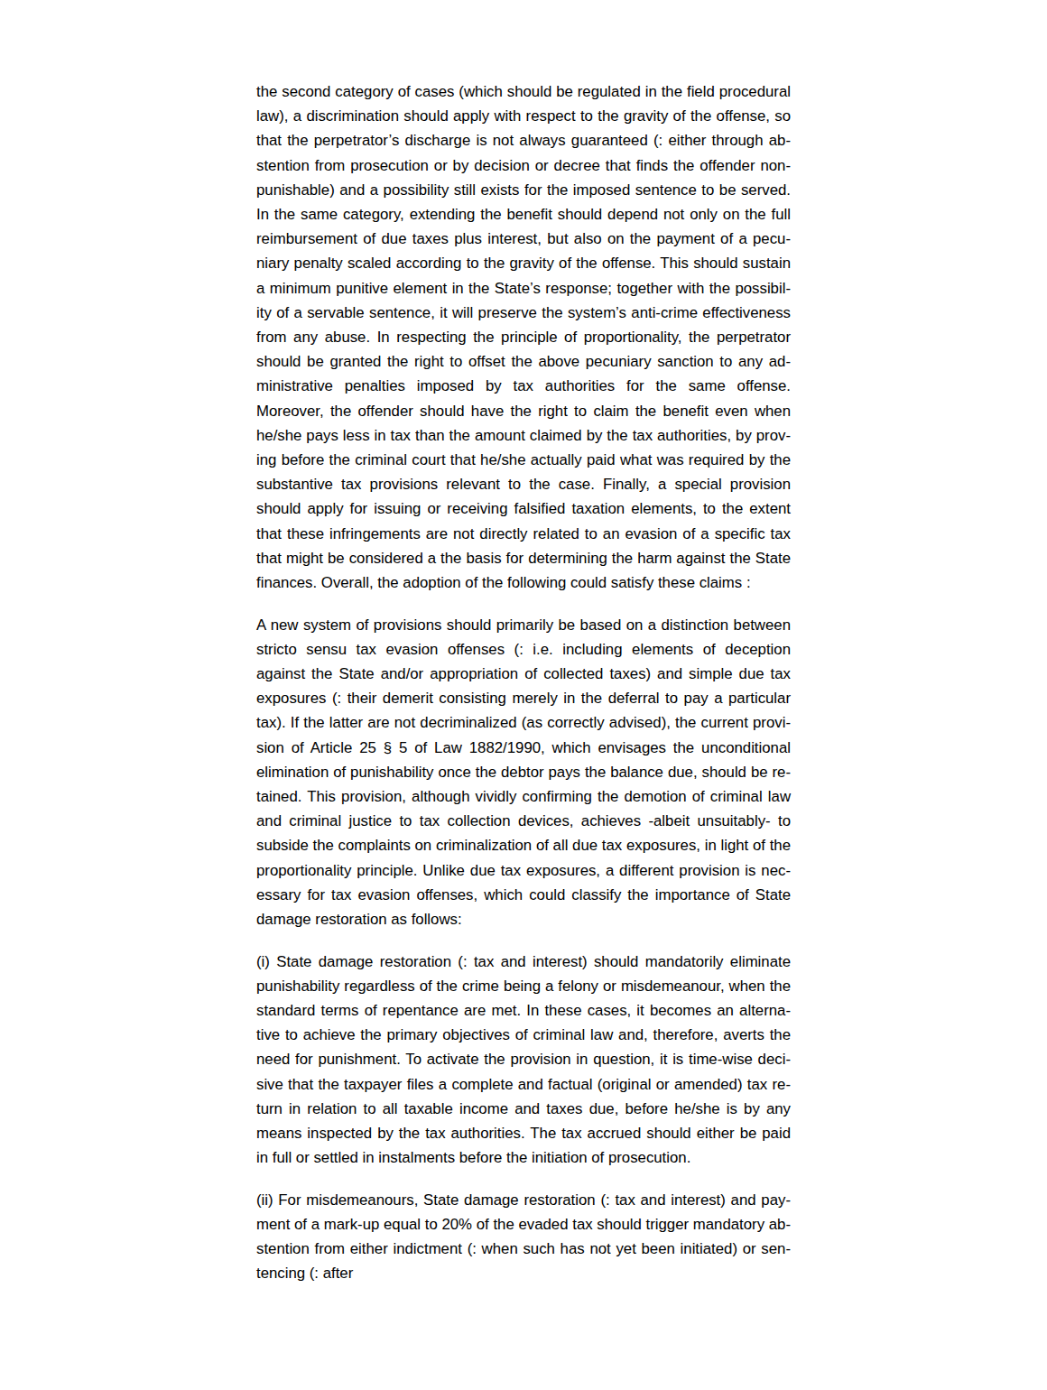the second category of cases (which should be regulated in the field procedural law), a discrimination should apply with respect to the gravity of the offense, so that the perpetrator’s discharge is not always guaranteed (: either through abstention from prosecution or by decision or decree that finds the offender non-punishable) and a possibility still exists for the imposed sentence to be served. In the same category, extending the benefit should depend not only on the full reimbursement of due taxes plus interest, but also on the payment of a pecuniary penalty scaled according to the gravity of the offense. This should sustain a minimum punitive element in the State’s response; together with the possibility of a servable sentence, it will preserve the system’s anti-crime effectiveness from any abuse. In respecting the principle of proportionality, the perpetrator should be granted the right to offset the above pecuniary sanction to any administrative penalties imposed by tax authorities for the same offense. Moreover, the offender should have the right to claim the benefit even when he/she pays less in tax than the amount claimed by the tax authorities, by proving before the criminal court that he/she actually paid what was required by the substantive tax provisions relevant to the case. Finally, a special provision should apply for issuing or receiving falsified taxation elements, to the extent that these infringements are not directly related to an evasion of a specific tax that might be considered a the basis for determining the harm against the State finances. Overall, the adoption of the following could satisfy these claims :
A new system of provisions should primarily be based on a distinction between stricto sensu tax evasion offenses (: i.e. including elements of deception against the State and/or appropriation of collected taxes) and simple due tax exposures (: their demerit consisting merely in the deferral to pay a particular tax). If the latter are not decriminalized (as correctly advised), the current provision of Article 25 § 5 of Law 1882/1990, which envisages the unconditional elimination of punishability once the debtor pays the balance due, should be retained. This provision, although vividly confirming the demotion of criminal law and criminal justice to tax collection devices, achieves -albeit unsuitably- to subside the complaints on criminalization of all due tax exposures, in light of the proportionality principle. Unlike due tax exposures, a different provision is necessary for tax evasion offenses, which could classify the importance of State damage restoration as follows:
(i) State damage restoration (: tax and interest) should mandatorily eliminate punishability regardless of the crime being a felony or misdemeanour, when the standard terms of repentance are met. In these cases, it becomes an alternative to achieve the primary objectives of criminal law and, therefore, averts the need for punishment. To activate the provision in question, it is time-wise decisive that the taxpayer files a complete and factual (original or amended) tax return in relation to all taxable income and taxes due, before he/she is by any means inspected by the tax authorities. The tax accrued should either be paid in full or settled in instalments before the initiation of prosecution.
(ii) For misdemeanours, State damage restoration (: tax and interest) and payment of a mark-up equal to 20% of the evaded tax should trigger mandatory abstention from either indictment (: when such has not yet been initiated) or sentencing (: after